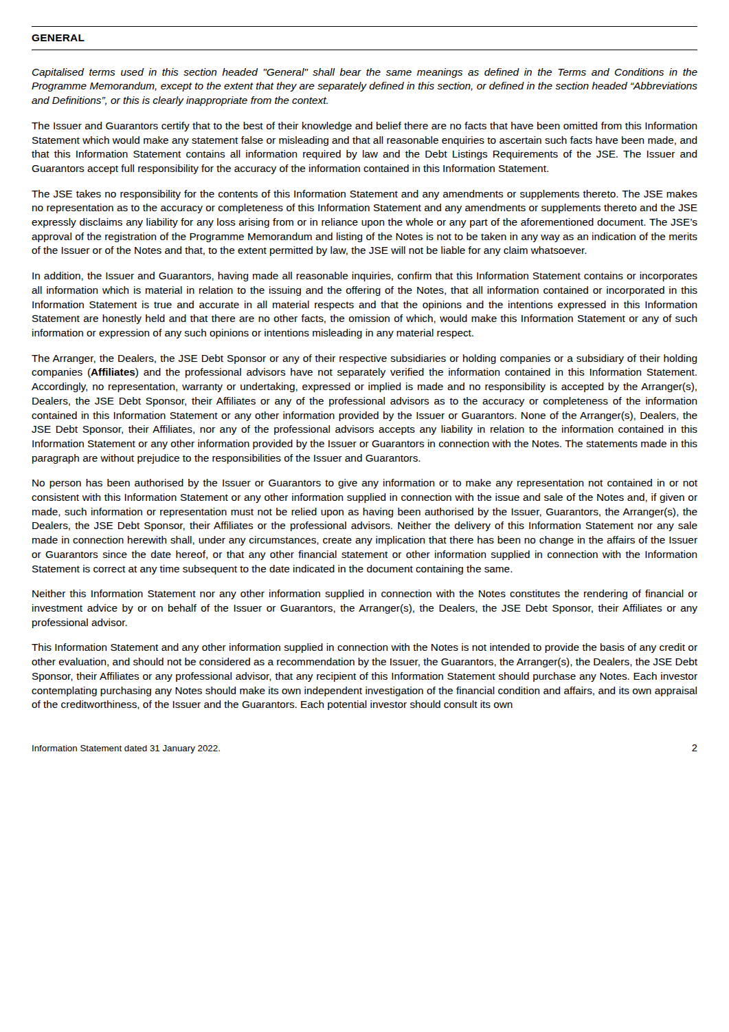GENERAL
Capitalised terms used in this section headed "General" shall bear the same meanings as defined in the Terms and Conditions in the Programme Memorandum, except to the extent that they are separately defined in this section, or defined in the section headed “Abbreviations and Definitions”, or this is clearly inappropriate from the context.
The Issuer and Guarantors certify that to the best of their knowledge and belief there are no facts that have been omitted from this Information Statement which would make any statement false or misleading and that all reasonable enquiries to ascertain such facts have been made, and that this Information Statement contains all information required by law and the Debt Listings Requirements of the JSE. The Issuer and Guarantors accept full responsibility for the accuracy of the information contained in this Information Statement.
The JSE takes no responsibility for the contents of this Information Statement and any amendments or supplements thereto. The JSE makes no representation as to the accuracy or completeness of this Information Statement and any amendments or supplements thereto and the JSE expressly disclaims any liability for any loss arising from or in reliance upon the whole or any part of the aforementioned document. The JSE’s approval of the registration of the Programme Memorandum and listing of the Notes is not to be taken in any way as an indication of the merits of the Issuer or of the Notes and that, to the extent permitted by law, the JSE will not be liable for any claim whatsoever.
In addition, the Issuer and Guarantors, having made all reasonable inquiries, confirm that this Information Statement contains or incorporates all information which is material in relation to the issuing and the offering of the Notes, that all information contained or incorporated in this Information Statement is true and accurate in all material respects and that the opinions and the intentions expressed in this Information Statement are honestly held and that there are no other facts, the omission of which, would make this Information Statement or any of such information or expression of any such opinions or intentions misleading in any material respect.
The Arranger, the Dealers, the JSE Debt Sponsor or any of their respective subsidiaries or holding companies or a subsidiary of their holding companies (Affiliates) and the professional advisors have not separately verified the information contained in this Information Statement. Accordingly, no representation, warranty or undertaking, expressed or implied is made and no responsibility is accepted by the Arranger(s), Dealers, the JSE Debt Sponsor, their Affiliates or any of the professional advisors as to the accuracy or completeness of the information contained in this Information Statement or any other information provided by the Issuer or Guarantors. None of the Arranger(s), Dealers, the JSE Debt Sponsor, their Affiliates, nor any of the professional advisors accepts any liability in relation to the information contained in this Information Statement or any other information provided by the Issuer or Guarantors in connection with the Notes. The statements made in this paragraph are without prejudice to the responsibilities of the Issuer and Guarantors.
No person has been authorised by the Issuer or Guarantors to give any information or to make any representation not contained in or not consistent with this Information Statement or any other information supplied in connection with the issue and sale of the Notes and, if given or made, such information or representation must not be relied upon as having been authorised by the Issuer, Guarantors, the Arranger(s), the Dealers, the JSE Debt Sponsor, their Affiliates or the professional advisors. Neither the delivery of this Information Statement nor any sale made in connection herewith shall, under any circumstances, create any implication that there has been no change in the affairs of the Issuer or Guarantors since the date hereof, or that any other financial statement or other information supplied in connection with the Information Statement is correct at any time subsequent to the date indicated in the document containing the same.
Neither this Information Statement nor any other information supplied in connection with the Notes constitutes the rendering of financial or investment advice by or on behalf of the Issuer or Guarantors, the Arranger(s), the Dealers, the JSE Debt Sponsor, their Affiliates or any professional advisor.
This Information Statement and any other information supplied in connection with the Notes is not intended to provide the basis of any credit or other evaluation, and should not be considered as a recommendation by the Issuer, the Guarantors, the Arranger(s), the Dealers, the JSE Debt Sponsor, their Affiliates or any professional advisor, that any recipient of this Information Statement should purchase any Notes. Each investor contemplating purchasing any Notes should make its own independent investigation of the financial condition and affairs, and its own appraisal of the creditworthiness, of the Issuer and the Guarantors. Each potential investor should consult its own
Information Statement dated 31 January 2022. 2